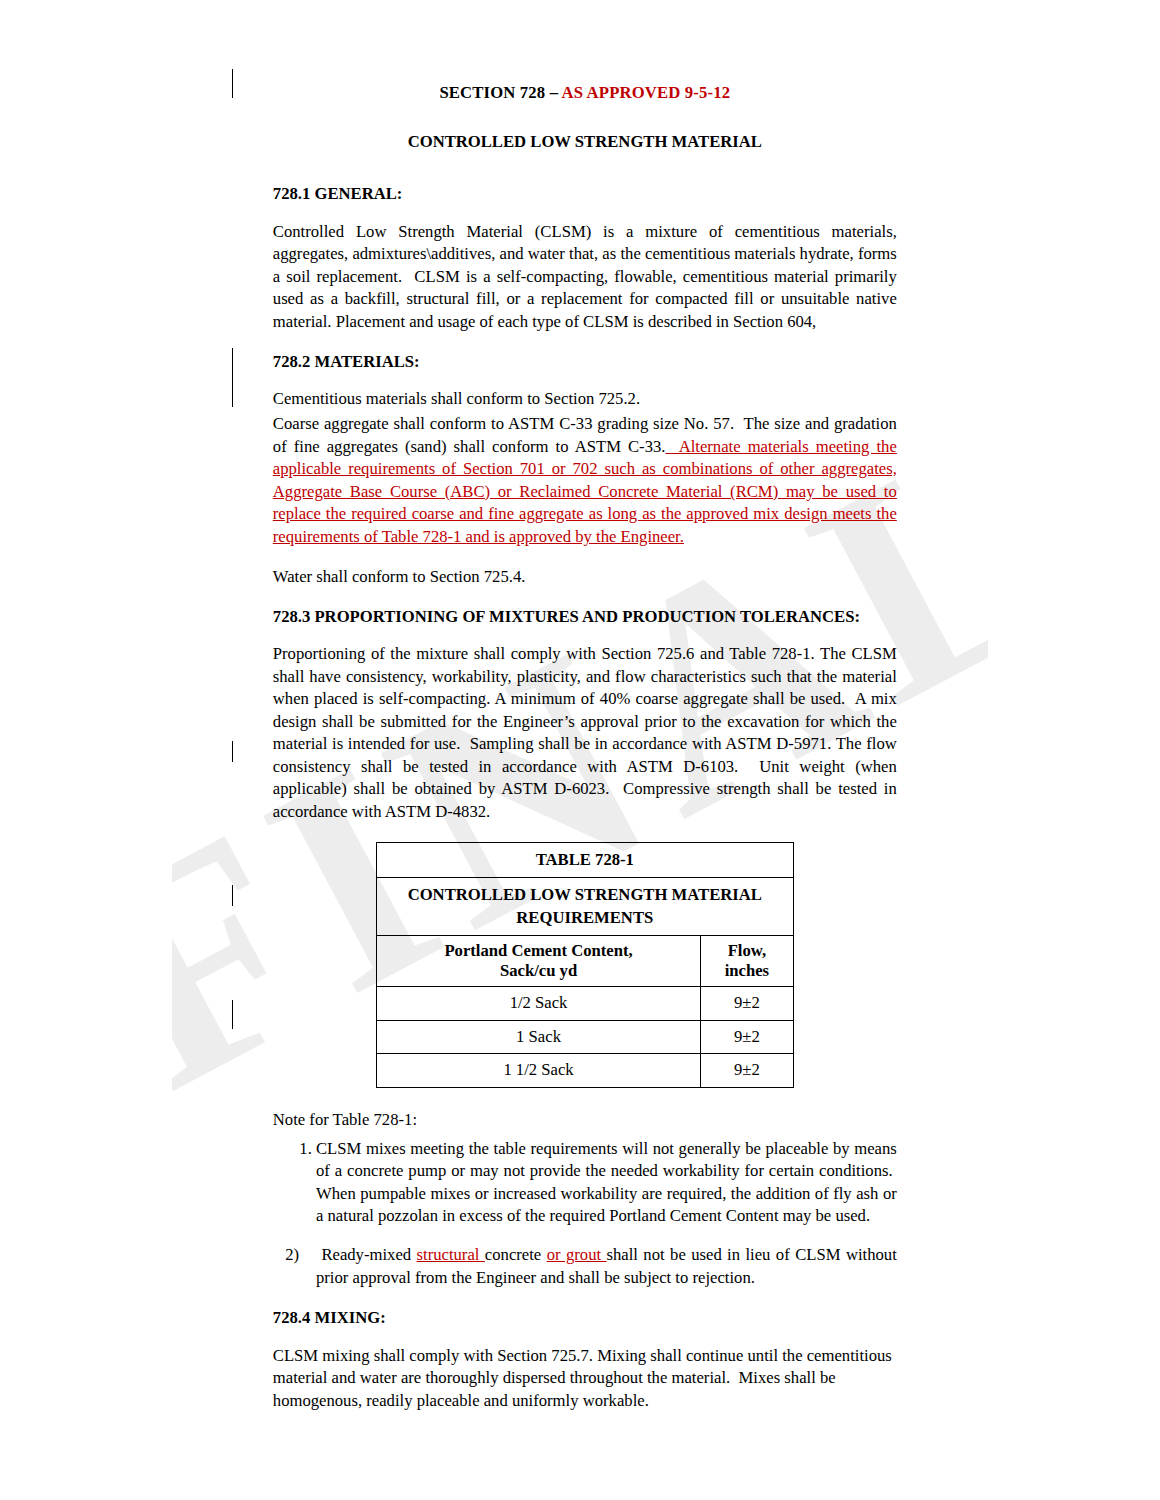FINAL
SECTION 728 – AS APPROVED 9-5-12
CONTROLLED LOW STRENGTH MATERIAL
728.1 GENERAL:
Controlled Low Strength Material (CLSM) is a mixture of cementitious materials, aggregates, admixtures\additives, and water that, as the cementitious materials hydrate, forms a soil replacement. CLSM is a self-compacting, flowable, cementitious material primarily used as a backfill, structural fill, or a replacement for compacted fill or unsuitable native material. Placement and usage of each type of CLSM is described in Section 604,
728.2 MATERIALS:
Cementitious materials shall conform to Section 725.2.
Coarse aggregate shall conform to ASTM C-33 grading size No. 57. The size and gradation of fine aggregates (sand) shall conform to ASTM C-33. Alternate materials meeting the applicable requirements of Section 701 or 702 such as combinations of other aggregates, Aggregate Base Course (ABC) or Reclaimed Concrete Material (RCM) may be used to replace the required coarse and fine aggregate as long as the approved mix design meets the requirements of Table 728-1 and is approved by the Engineer.
Water shall conform to Section 725.4.
728.3 PROPORTIONING OF MIXTURES AND PRODUCTION TOLERANCES:
Proportioning of the mixture shall comply with Section 725.6 and Table 728-1. The CLSM shall have consistency, workability, plasticity, and flow characteristics such that the material when placed is self-compacting. A minimum of 40% coarse aggregate shall be used. A mix design shall be submitted for the Engineer’s approval prior to the excavation for which the material is intended for use. Sampling shall be in accordance with ASTM D-5971. The flow consistency shall be tested in accordance with ASTM D-6103. Unit weight (when applicable) shall be obtained by ASTM D-6023. Compressive strength shall be tested in accordance with ASTM D-4832.
| TABLE 728-1 |
| --- |
| CONTROLLED LOW STRENGTH MATERIAL REQUIREMENTS |
| Portland Cement Content, Sack/cu yd | Flow, inches |
| 1/2 Sack | 9±2 |
| 1 Sack | 9±2 |
| 1 1/2 Sack | 9±2 |
Note for Table 728-1:
CLSM mixes meeting the table requirements will not generally be placeable by means of a concrete pump or may not provide the needed workability for certain conditions. When pumpable mixes or increased workability are required, the addition of fly ash or a natural pozzolan in excess of the required Portland Cement Content may be used.
Ready-mixed structural concrete or grout shall not be used in lieu of CLSM without prior approval from the Engineer and shall be subject to rejection.
728.4 MIXING:
CLSM mixing shall comply with Section 725.7. Mixing shall continue until the cementitious material and water are thoroughly dispersed throughout the material. Mixes shall be homogenous, readily placeable and uniformly workable.